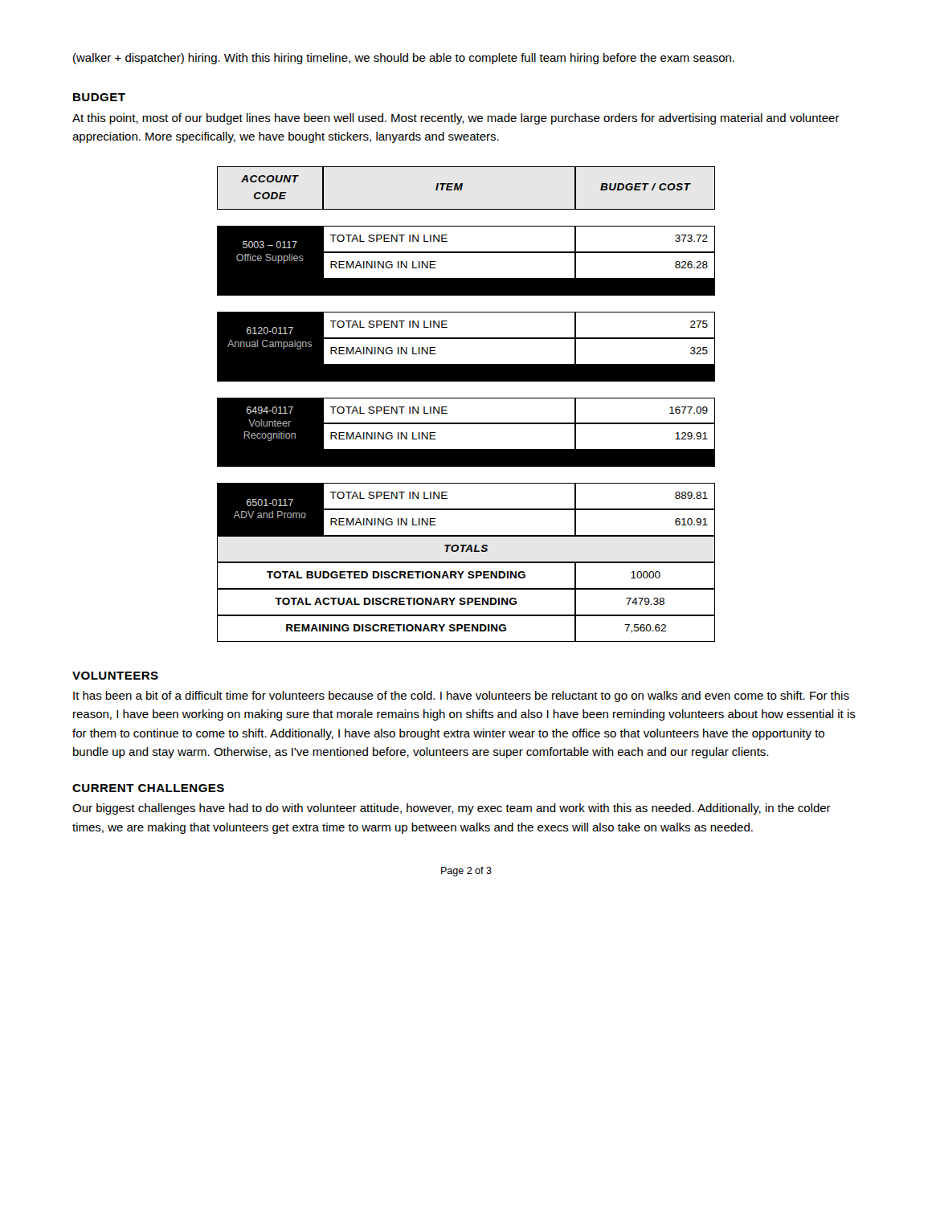(walker + dispatcher) hiring. With this hiring timeline, we should be able to complete full team hiring before the exam season.
Budget
At this point, most of our budget lines have been well used. Most recently, we made large purchase orders for advertising material and volunteer appreciation. More specifically, we have bought stickers, lanyards and sweaters.
| ACCOUNT CODE | ITEM | BUDGET / COST |
| 5003 – 0117 Office Supplies | TOTAL SPENT IN LINE | 373.72 |
| REMAINING IN LINE | 826.28 |
| 6120-0117 Annual Campaigns | TOTAL SPENT IN LINE | 275 |
| REMAINING IN LINE | 325 |
| 6494-0117 Volunteer Recognition | TOTAL SPENT IN LINE | 1677.09 |
| REMAINING IN LINE | 129.91 |
| 6501-0117 ADV and Promo | TOTAL SPENT IN LINE | 889.81 |
| REMAINING IN LINE | 610.91 |
| TOTALS |
| TOTAL BUDGETED DISCRETIONARY SPENDING | 10000 |
| TOTAL ACTUAL DISCRETIONARY SPENDING | 7479.38 |
| REMAINING DISCRETIONARY SPENDING | 7,560.62 |
Volunteers
It has been a bit of a difficult time for volunteers because of the cold. I have volunteers be reluctant to go on walks and even come to shift. For this reason, I have been working on making sure that morale remains high on shifts and also I have been reminding volunteers about how essential it is for them to continue to come to shift. Additionally, I have also brought extra winter wear to the office so that volunteers have the opportunity to bundle up and stay warm. Otherwise, as I've mentioned before, volunteers are super comfortable with each and our regular clients.
Current Challenges
Our biggest challenges have had to do with volunteer attitude, however, my exec team and work with this as needed. Additionally, in the colder times, we are making that volunteers get extra time to warm up between walks and the execs will also take on walks as needed.
Page 2 of 3